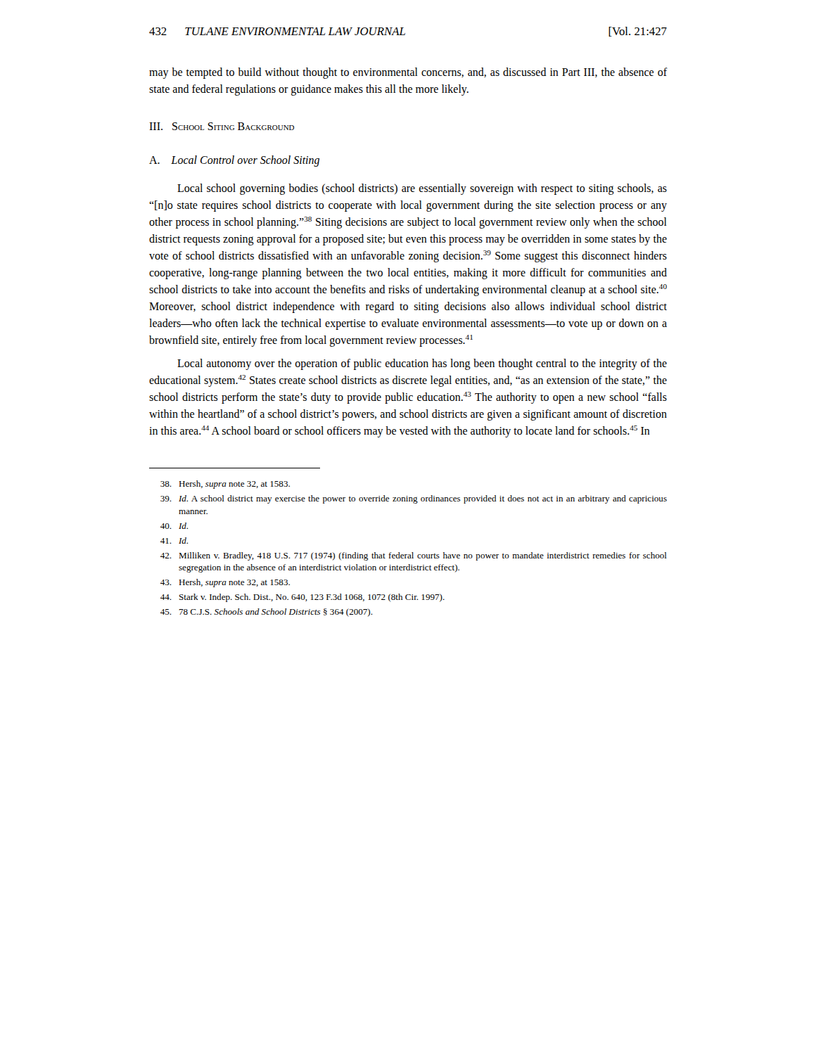432 TULANE ENVIRONMENTAL LAW JOURNAL [Vol. 21:427
may be tempted to build without thought to environmental concerns, and, as discussed in Part III, the absence of state and federal regulations or guidance makes this all the more likely.
III. School Siting Background
A. Local Control over School Siting
Local school governing bodies (school districts) are essentially sovereign with respect to siting schools, as “[n]o state requires school districts to cooperate with local government during the site selection process or any other process in school planning.”38 Siting decisions are subject to local government review only when the school district requests zoning approval for a proposed site; but even this process may be overridden in some states by the vote of school districts dissatisfied with an unfavorable zoning decision.39 Some suggest this disconnect hinders cooperative, long-range planning between the two local entities, making it more difficult for communities and school districts to take into account the benefits and risks of undertaking environmental cleanup at a school site.40 Moreover, school district independence with regard to siting decisions also allows individual school district leaders—who often lack the technical expertise to evaluate environmental assessments—to vote up or down on a brownfield site, entirely free from local government review processes.41
Local autonomy over the operation of public education has long been thought central to the integrity of the educational system.42 States create school districts as discrete legal entities, and, “as an extension of the state,” the school districts perform the state’s duty to provide public education.43 The authority to open a new school “falls within the heartland” of a school district’s powers, and school districts are given a significant amount of discretion in this area.44 A school board or school officers may be vested with the authority to locate land for schools.45 In
38. Hersh, supra note 32, at 1583.
39. Id. A school district may exercise the power to override zoning ordinances provided it does not act in an arbitrary and capricious manner.
40. Id.
41. Id.
42. Milliken v. Bradley, 418 U.S. 717 (1974) (finding that federal courts have no power to mandate interdistrict remedies for school segregation in the absence of an interdistrict violation or interdistrict effect).
43. Hersh, supra note 32, at 1583.
44. Stark v. Indep. Sch. Dist., No. 640, 123 F.3d 1068, 1072 (8th Cir. 1997).
45. 78 C.J.S. Schools and School Districts § 364 (2007).